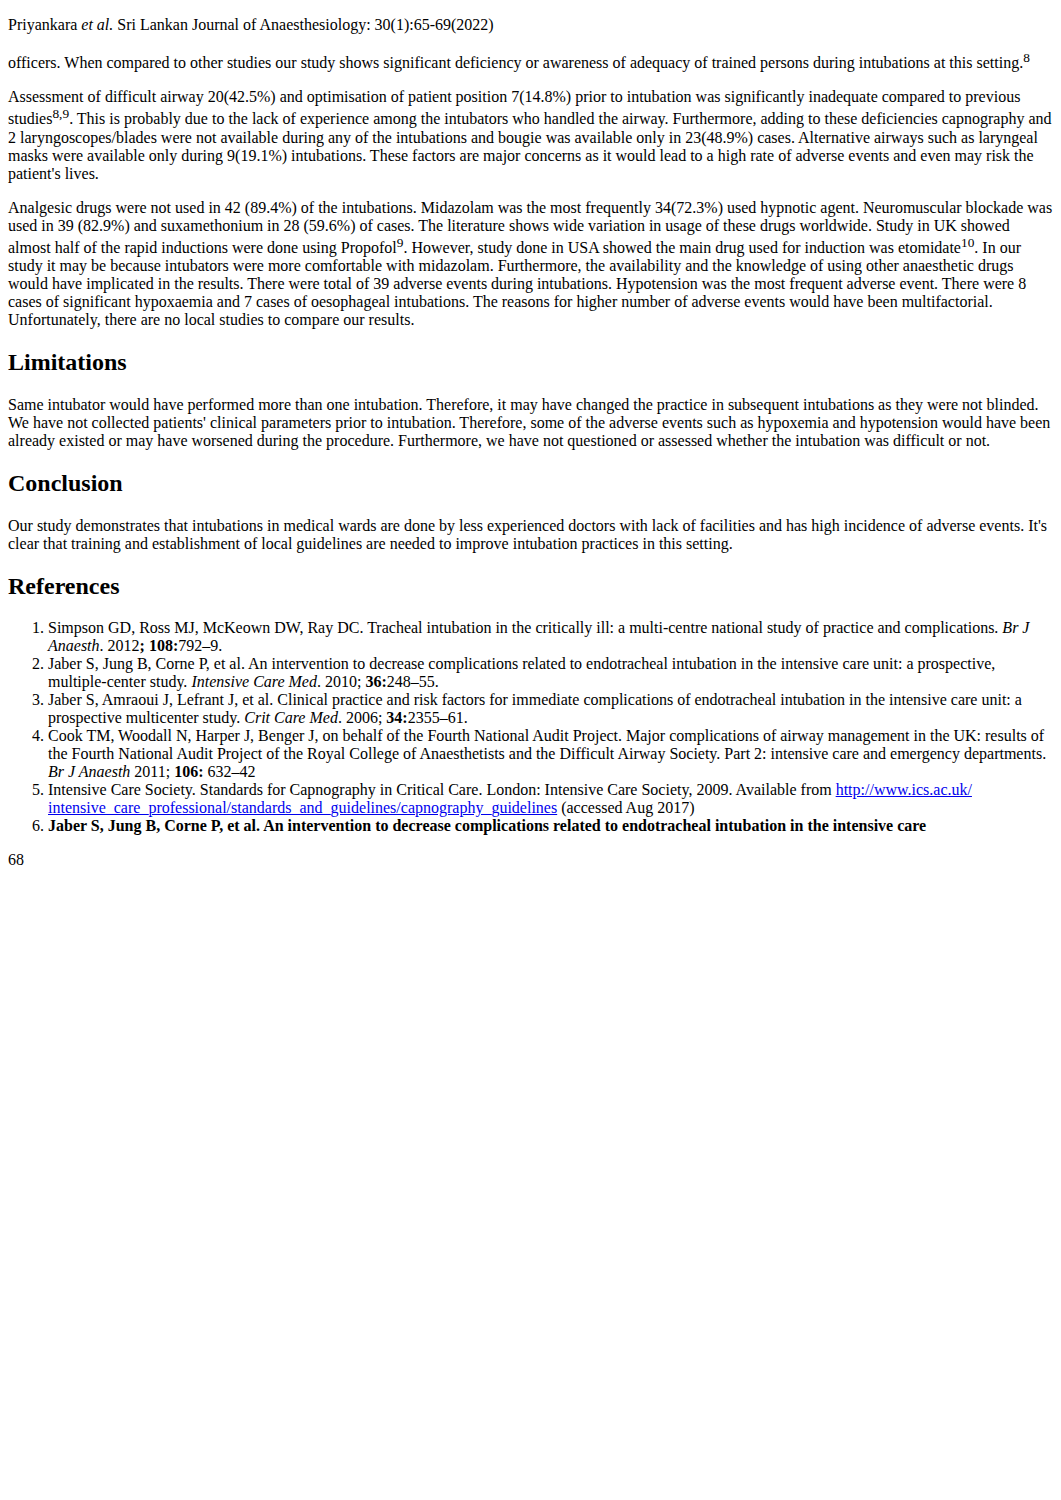Priyankara et al. Sri Lankan Journal of Anaesthesiology: 30(1):65-69(2022)
officers. When compared to other studies our study shows significant deficiency or awareness of adequacy of trained persons during intubations at this setting.8
Assessment of difficult airway 20(42.5%) and optimisation of patient position 7(14.8%) prior to intubation was significantly inadequate compared to previous studies8,9. This is probably due to the lack of experience among the intubators who handled the airway. Furthermore, adding to these deficiencies capnography and 2 laryngoscopes/blades were not available during any of the intubations and bougie was available only in 23(48.9%) cases. Alternative airways such as laryngeal masks were available only during 9(19.1%) intubations. These factors are major concerns as it would lead to a high rate of adverse events and even may risk the patient's lives.
Analgesic drugs were not used in 42 (89.4%) of the intubations. Midazolam was the most frequently 34(72.3%) used hypnotic agent. Neuromuscular blockade was used in 39 (82.9%) and suxamethonium in 28 (59.6%) of cases. The literature shows wide variation in usage of these drugs worldwide. Study in UK showed almost half of the rapid inductions were done using Propofol9. However, study done in USA showed the main drug used for induction was etomidate10. In our study it may be because intubators were more comfortable with midazolam. Furthermore, the availability and the knowledge of using other anaesthetic drugs would have implicated in the results. There were total of 39 adverse events during intubations. Hypotension was the most frequent adverse event. There were 8 cases of significant hypoxaemia and 7 cases of oesophageal intubations. The reasons for higher number of adverse events would have been multifactorial. Unfortunately, there are no local studies to compare our results.
Limitations
Same intubator would have performed more than one intubation. Therefore, it may have changed the practice in subsequent intubations as they were not blinded. We have not collected patients' clinical parameters prior to intubation. Therefore, some of the adverse events such as hypoxemia and hypotension would have been already existed or may have worsened during the procedure. Furthermore, we have not questioned or assessed whether the intubation was difficult or not.
Conclusion
Our study demonstrates that intubations in medical wards are done by less experienced doctors with lack of facilities and has high incidence of adverse events. It's clear that training and establishment of local guidelines are needed to improve intubation practices in this setting.
References
Simpson GD, Ross MJ, McKeown DW, Ray DC. Tracheal intubation in the critically ill: a multi-centre national study of practice and complications. Br J Anaesth. 2012; 108: 792–9.
Jaber S, Jung B, Corne P, et al. An intervention to decrease complications related to endotracheal intubation in the intensive care unit: a prospective, multiple-center study. Intensive Care Med. 2010; 36: 248–55.
Jaber S, Amraoui J, Lefrant J, et al. Clinical practice and risk factors for immediate complications of endotracheal intubation in the intensive care unit: a prospective multicenter study. Crit Care Med. 2006; 34: 2355–61.
Cook TM, Woodall N, Harper J, Benger J, on behalf of the Fourth National Audit Project. Major complications of airway management in the UK: results of the Fourth National Audit Project of the Royal College of Anaesthetists and the Difficult Airway Society. Part 2: intensive care and emergency departments. Br J Anaesth 2011; 106: 632–42
Intensive Care Society. Standards for Capnography in Critical Care. London: Intensive Care Society, 2009. Available from http://www.ics.ac.uk/ intensive_care_professional/standards_and_guidelines/capnography_guidelines (accessed Aug 2017)
Jaber S, Jung B, Corne P, et al. An intervention to decrease complications related to endotracheal intubation in the intensive care
68